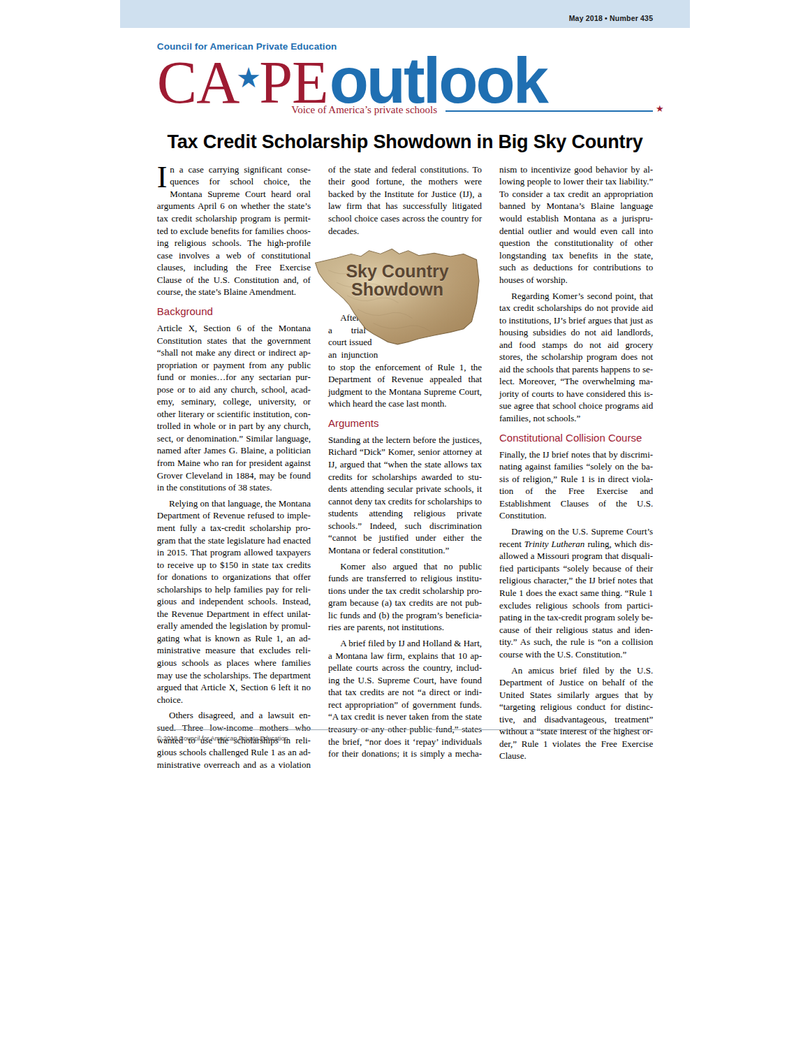May 2018 • Number 435
Council for American Private Education
CA★PE outlook
Voice of America’s private schools
Tax Credit Scholarship Showdown in Big Sky Country
In a case carrying significant consequences for school choice, the Montana Supreme Court heard oral arguments April 6 on whether the state’s tax credit scholarship program is permitted to exclude benefits for families choosing religious schools. The high-profile case involves a web of constitutional clauses, including the Free Exercise Clause of the U.S. Constitution and, of course, the state’s Blaine Amendment.
Background
Article X, Section 6 of the Montana Constitution states that the government “shall not make any direct or indirect appropriation or payment from any public fund or monies…for any sectarian purpose or to aid any church, school, academy, seminary, college, university, or other literary or scientific institution, controlled in whole or in part by any church, sect, or denomination.” Similar language, named after James G. Blaine, a politician from Maine who ran for president against Grover Cleveland in 1884, may be found in the constitutions of 38 states.
Relying on that language, the Montana Department of Revenue refused to implement fully a tax-credit scholarship program that the state legislature had enacted in 2015. That program allowed taxpayers to receive up to $150 in state tax credits for donations to organizations that offer scholarships to help families pay for religious and independent schools. Instead, the Revenue Department in effect unilaterally amended the legislation by promulgating what is known as Rule 1, an administrative measure that excludes religious schools as places where families may use the scholarships. The department argued that Article X, Section 6 left it no choice.
Others disagreed, and a lawsuit ensued. Three low-income mothers who wanted to use the scholarships in religious schools challenged Rule 1 as an administrative overreach and as a violation of the state and federal constitutions. To their good fortune, the mothers were backed by the Institute for Justice (IJ), a law firm that has successfully litigated school choice cases across the country for decades.
Sky Country
Showdown
After a trial court issued an injunction to stop the enforcement of Rule 1, the Department of Revenue appealed that judgment to the Montana Supreme Court, which heard the case last month.
Arguments
Standing at the lectern before the justices, Richard “Dick” Komer, senior attorney at IJ, argued that “when the state allows tax credits for scholarships awarded to students attending secular private schools, it cannot deny tax credits for scholarships to students attending religious private schools.” Indeed, such discrimination “cannot be justified under either the Montana or federal constitution.”
Komer also argued that no public funds are transferred to religious institutions under the tax credit scholarship program because (a) tax credits are not public funds and (b) the program’s beneficiaries are parents, not institutions.
A brief filed by IJ and Holland & Hart, a Montana law firm, explains that 10 appellate courts across the country, including the U.S. Supreme Court, have found that tax credits are not “a direct or indirect appropriation” of government funds. “A tax credit is never taken from the state treasury or any other public fund,” states the brief, “nor does it ‘repay’ individuals for their donations; it is simply a mechanism to incentivize good behavior by allowing people to lower their tax liability.” To consider a tax credit an appropriation banned by Montana’s Blaine language would establish Montana as a jurisprudential outlier and would even call into question the constitutionality of other longstanding tax benefits in the state, such as deductions for contributions to houses of worship.
Regarding Komer’s second point, that tax credit scholarships do not provide aid to institutions, IJ’s brief argues that just as housing subsidies do not aid landlords, and food stamps do not aid grocery stores, the scholarship program does not aid the schools that parents happens to select. Moreover, “The overwhelming majority of courts to have considered this issue agree that school choice programs aid families, not schools.”
Constitutional Collision Course
Finally, the IJ brief notes that by discriminating against families “solely on the basis of religion,” Rule 1 is in direct violation of the Free Exercise and Establishment Clauses of the U.S. Constitution.
Drawing on the U.S. Supreme Court’s recent Trinity Lutheran ruling, which disallowed a Missouri program that disqualified participants “solely because of their religious character,” the IJ brief notes that Rule 1 does the exact same thing. “Rule 1 excludes religious schools from participating in the tax-credit program solely because of their religious status and identity.” As such, the rule is “on a collision course with the U.S. Constitution.”
An amicus brief filed by the U.S. Department of Justice on behalf of the United States similarly argues that by “targeting religious conduct for distinctive, and disadvantageous, treatment” without a “state interest of the highest order,” Rule 1 violates the Free Exercise Clause.
© 2018 Council for American Private Education